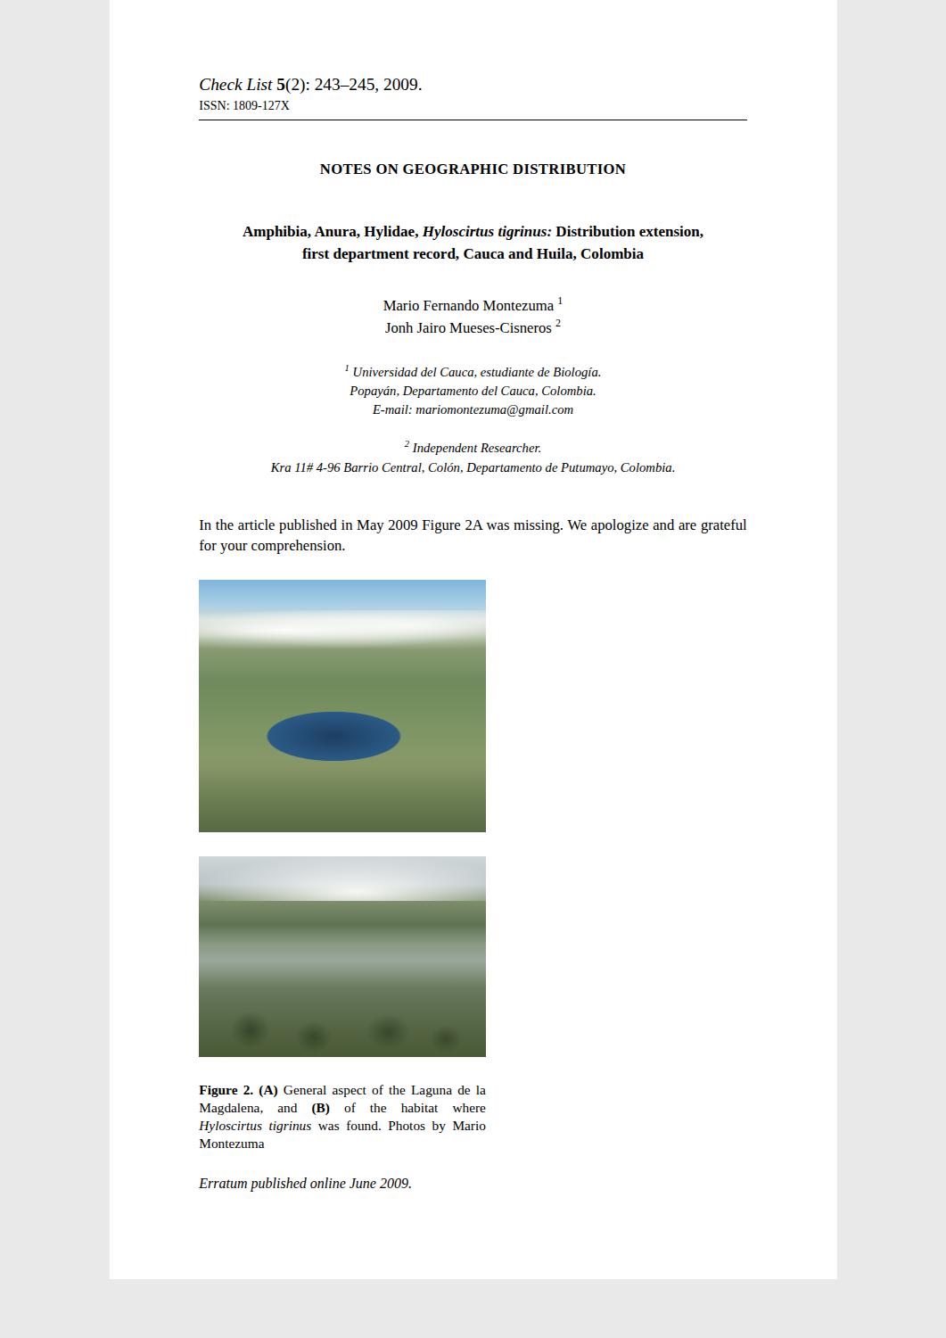Check List 5(2): 243–245, 2009.
ISSN: 1809-127X
NOTES ON GEOGRAPHIC DISTRIBUTION
Amphibia, Anura, Hylidae, Hyloscirtus tigrinus: Distribution extension,
first department record, Cauca and Huila, Colombia
Mario Fernando Montezuma 1
Jonh Jairo Mueses-Cisneros 2
1 Universidad del Cauca, estudiante de Biología.
Popayán, Departamento del Cauca, Colombia.
E-mail: mariomontezuma@gmail.com
2 Independent Researcher.
Kra 11# 4-96 Barrio Central, Colón, Departamento de Putumayo, Colombia.
In the article published in May 2009 Figure 2A was missing. We apologize and are grateful for your comprehension.
Figure 2. (A) General aspect of the Laguna de la Magdalena, and (B) of the habitat where Hyloscirtus tigrinus was found. Photos by Mario Montezuma
Erratum published online June 2009.